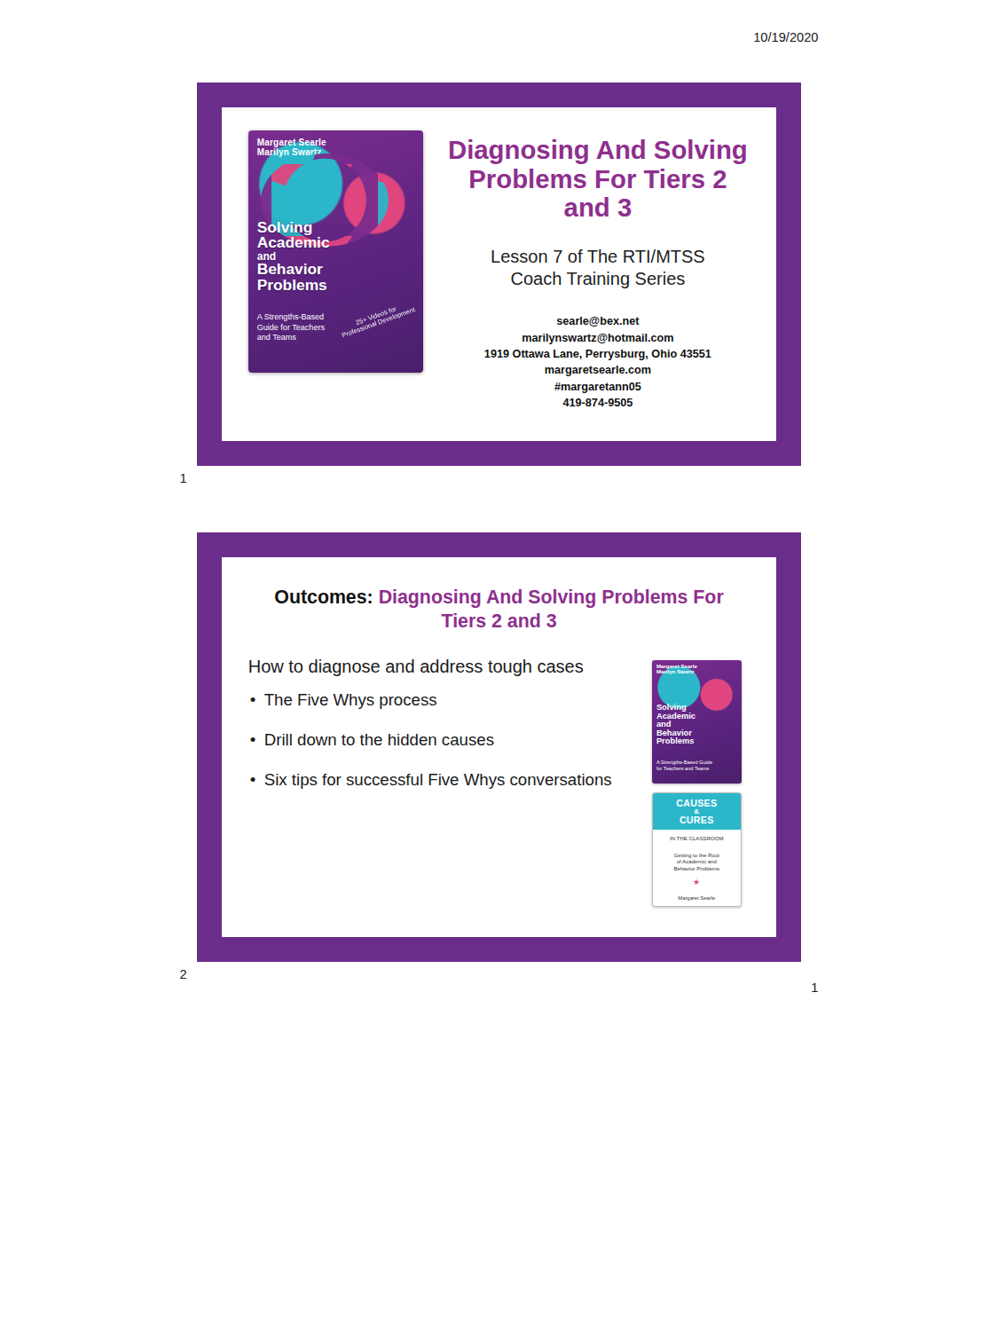10/19/2020
Margaret Searle
Marilyn Swartz
Solving Academic and Behavior Problems
A Strengths-Based
Guide for Teachers
and Teams
25+ Videos for
Professional Development
Diagnosing And Solving
Problems For Tiers 2 and 3
Lesson 7 of The RTI/MTSS
Coach Training Series
searle@bex.net
marilynswartz@hotmail.com
1919 Ottawa Lane, Perrysburg, Ohio 43551
margaretsearle.com
#margaretann05
419-874-9505
1
Outcomes: Diagnosing And Solving Problems For
Tiers 2 and 3
How to diagnose and address tough cases
The Five Whys process
Drill down to the hidden causes
Six tips for successful Five Whys conversations
Margaret Searle
Marilyn Swartz
Solving
Academic
and
Behavior
Problems
A Strengths-Based Guide
for Teachers and Teams
CAUSES&CURES
IN THE CLASSROOM
Getting to the Root
of Academic and
Behavior Problems
★
Margaret Searle
2
1